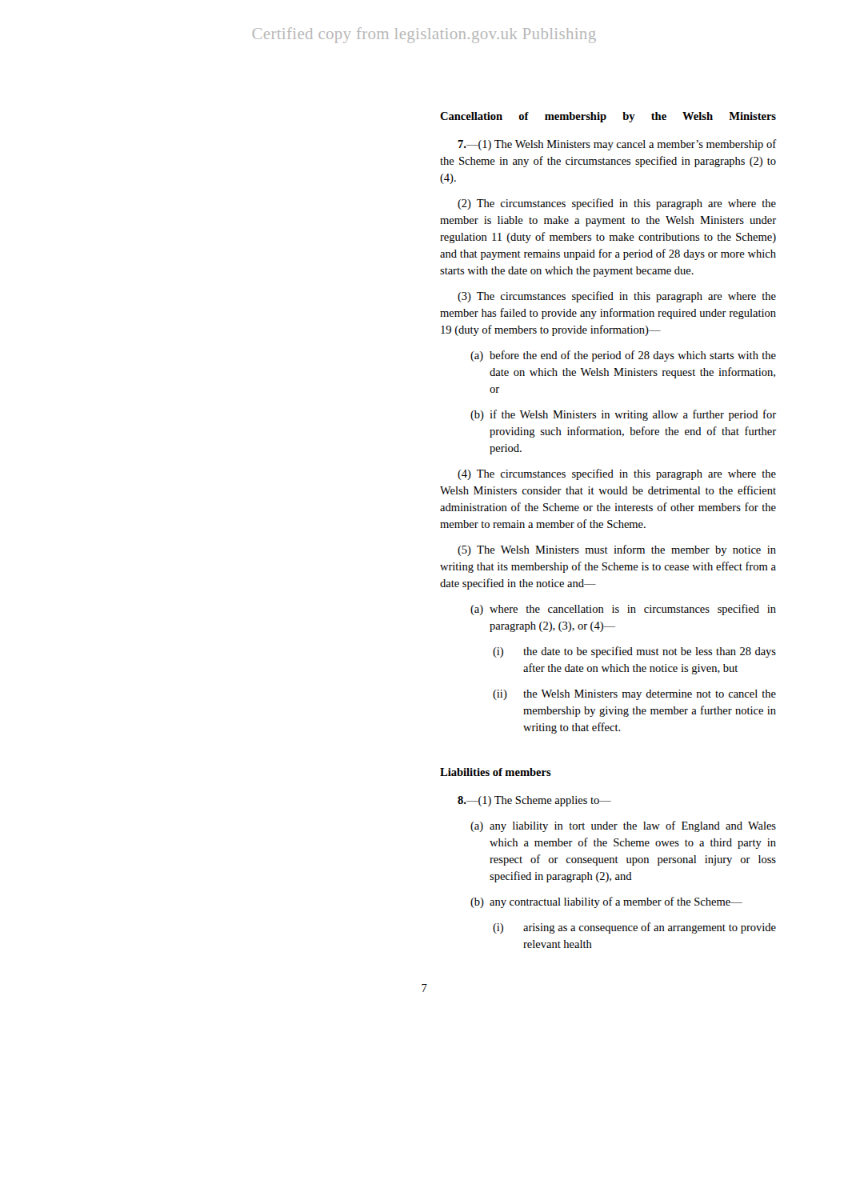Certified copy from legislation.gov.uk Publishing
Cancellation of membership by the Welsh Ministers
7.—(1) The Welsh Ministers may cancel a member’s membership of the Scheme in any of the circumstances specified in paragraphs (2) to (4).
(2) The circumstances specified in this paragraph are where the member is liable to make a payment to the Welsh Ministers under regulation 11 (duty of members to make contributions to the Scheme) and that payment remains unpaid for a period of 28 days or more which starts with the date on which the payment became due.
(3) The circumstances specified in this paragraph are where the member has failed to provide any information required under regulation 19 (duty of members to provide information)—
(a) before the end of the period of 28 days which starts with the date on which the Welsh Ministers request the information, or
(b) if the Welsh Ministers in writing allow a further period for providing such information, before the end of that further period.
(4) The circumstances specified in this paragraph are where the Welsh Ministers consider that it would be detrimental to the efficient administration of the Scheme or the interests of other members for the member to remain a member of the Scheme.
(5) The Welsh Ministers must inform the member by notice in writing that its membership of the Scheme is to cease with effect from a date specified in the notice and—
(a) where the cancellation is in circumstances specified in paragraph (2), (3), or (4)—
(i) the date to be specified must not be less than 28 days after the date on which the notice is given, but
(ii) the Welsh Ministers may determine not to cancel the membership by giving the member a further notice in writing to that effect.
Liabilities of members
8.—(1) The Scheme applies to—
(a) any liability in tort under the law of England and Wales which a member of the Scheme owes to a third party in respect of or consequent upon personal injury or loss specified in paragraph (2), and
(b) any contractual liability of a member of the Scheme—
(i) arising as a consequence of an arrangement to provide relevant health
7